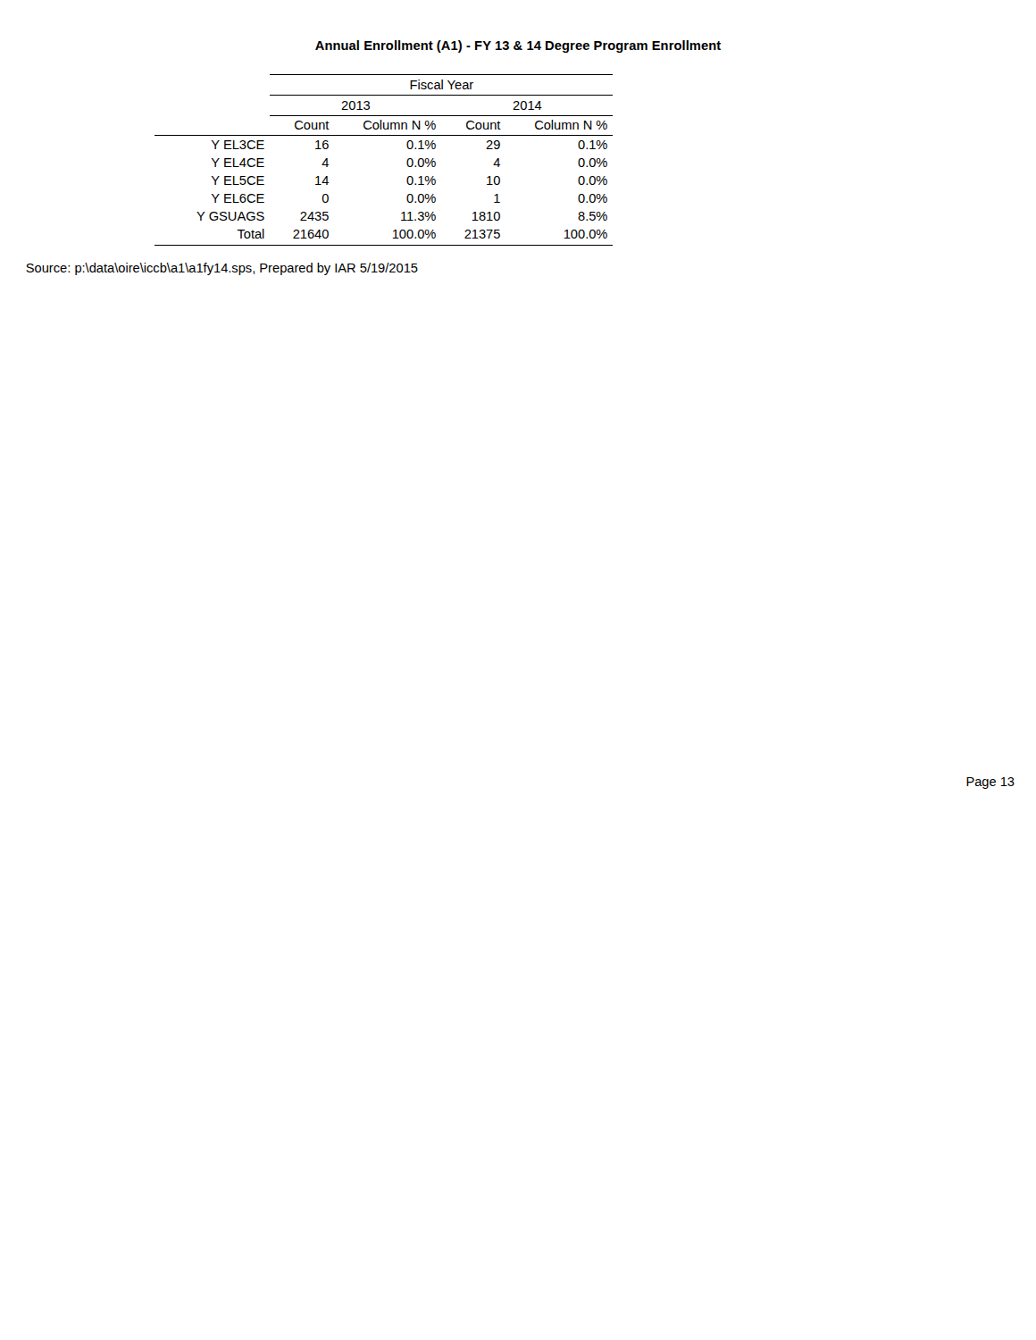Annual Enrollment (A1) - FY 13 & 14 Degree Program Enrollment
| | Fiscal Year |
| --- | --- |
| | 2013 | 2014 |
| | Count | Column N % | Count | Column N % |
| Y EL3CE | 16 | 0.1% | 29 | 0.1% |
| Y EL4CE | 4 | 0.0% | 4 | 0.0% |
| Y EL5CE | 14 | 0.1% | 10 | 0.0% |
| Y EL6CE | 0 | 0.0% | 1 | 0.0% |
| Y GSUAGS | 2435 | 11.3% | 1810 | 8.5% |
| Total | 21640 | 100.0% | 21375 | 100.0% |
Source: p:\data\oire\iccb\a1\a1fy14.sps, Prepared by IAR 5/19/2015
Page 13